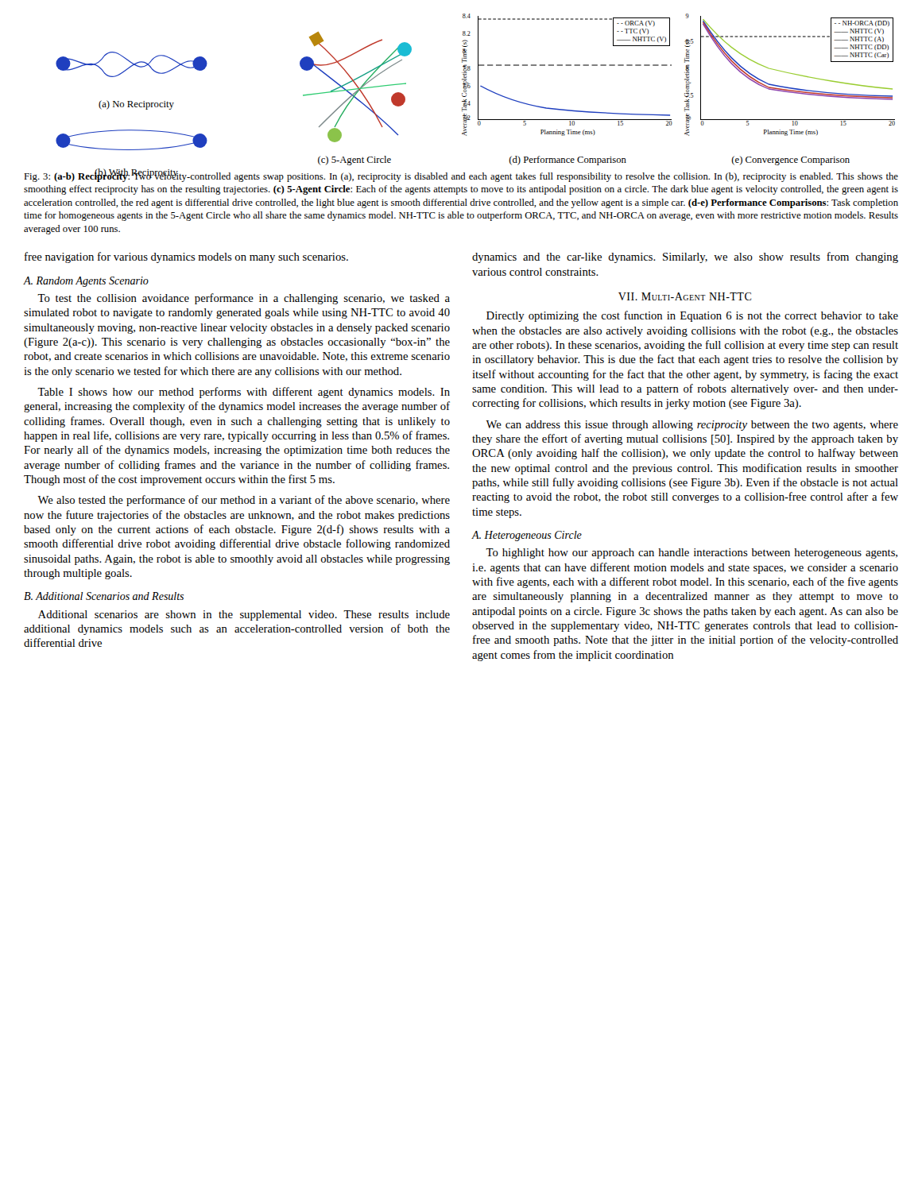(a) No Reciprocity
(b) With Reciprocity
(c) 5-Agent Circle
Average Task Completion Time (s)
8.4 8.2 8 7.8 7.6 7.4 7.2
- - ORCA (V)
- - TTC (V)
—— NHTTC (V)
05101520
Planning Time (ms)
(d) Performance Comparison
Average Task Completion Time (s)
9 8.5 8 7.5 7
- - NH-ORCA (DD)
—— NHTTC (V)
—— NHTTC (A)
—— NHTTC (DD)
—— NHTTC (Car)
05101520
Planning Time (ms)
(e) Convergence Comparison
Fig. 3: (a-b) Reciprocity: Two velocity-controlled agents swap positions. In (a), reciprocity is disabled and each agent takes full responsibility to resolve the collision. In (b), reciprocity is enabled. This shows the smoothing effect reciprocity has on the resulting trajectories. (c) 5-Agent Circle: Each of the agents attempts to move to its antipodal position on a circle. The dark blue agent is velocity controlled, the green agent is acceleration controlled, the red agent is differential drive controlled, the light blue agent is smooth differential drive controlled, and the yellow agent is a simple car. (d-e) Performance Comparisons: Task completion time for homogeneous agents in the 5-Agent Circle who all share the same dynamics model. NH-TTC is able to outperform ORCA, TTC, and NH-ORCA on average, even with more restrictive motion models. Results averaged over 100 runs.
free navigation for various dynamics models on many such scenarios.
A. Random Agents Scenario
To test the collision avoidance performance in a challenging scenario, we tasked a simulated robot to navigate to randomly generated goals while using NH-TTC to avoid 40 simultaneously moving, non-reactive linear velocity obstacles in a densely packed scenario (Figure 2(a-c)). This scenario is very challenging as obstacles occasionally “box-in” the robot, and create scenarios in which collisions are unavoidable. Note, this extreme scenario is the only scenario we tested for which there are any collisions with our method.
Table I shows how our method performs with different agent dynamics models. In general, increasing the complexity of the dynamics model increases the average number of colliding frames. Overall though, even in such a challenging setting that is unlikely to happen in real life, collisions are very rare, typically occurring in less than 0.5% of frames. For nearly all of the dynamics models, increasing the optimization time both reduces the average number of colliding frames and the variance in the number of colliding frames. Though most of the cost improvement occurs within the first 5 ms.
We also tested the performance of our method in a variant of the above scenario, where now the future trajectories of the obstacles are unknown, and the robot makes predictions based only on the current actions of each obstacle. Figure 2(d-f) shows results with a smooth differential drive robot avoiding differential drive obstacle following randomized sinusoidal paths. Again, the robot is able to smoothly avoid all obstacles while progressing through multiple goals.
B. Additional Scenarios and Results
Additional scenarios are shown in the supplemental video. These results include additional dynamics models such as an acceleration-controlled version of both the differential drive
dynamics and the car-like dynamics. Similarly, we also show results from changing various control constraints.
VII. Multi-Agent NH-TTC
Directly optimizing the cost function in Equation 6 is not the correct behavior to take when the obstacles are also actively avoiding collisions with the robot (e.g., the obstacles are other robots). In these scenarios, avoiding the full collision at every time step can result in oscillatory behavior. This is due the fact that each agent tries to resolve the collision by itself without accounting for the fact that the other agent, by symmetry, is facing the exact same condition. This will lead to a pattern of robots alternatively over- and then under-correcting for collisions, which results in jerky motion (see Figure 3a).
We can address this issue through allowing reciprocity between the two agents, where they share the effort of averting mutual collisions [50]. Inspired by the approach taken by ORCA (only avoiding half the collision), we only update the control to halfway between the new optimal control and the previous control. This modification results in smoother paths, while still fully avoiding collisions (see Figure 3b). Even if the obstacle is not actual reacting to avoid the robot, the robot still converges to a collision-free control after a few time steps.
A. Heterogeneous Circle
To highlight how our approach can handle interactions between heterogeneous agents, i.e. agents that can have different motion models and state spaces, we consider a scenario with five agents, each with a different robot model. In this scenario, each of the five agents are simultaneously planning in a decentralized manner as they attempt to move to antipodal points on a circle. Figure 3c shows the paths taken by each agent. As can also be observed in the supplementary video, NH-TTC generates controls that lead to collision-free and smooth paths. Note that the jitter in the initial portion of the velocity-controlled agent comes from the implicit coordination